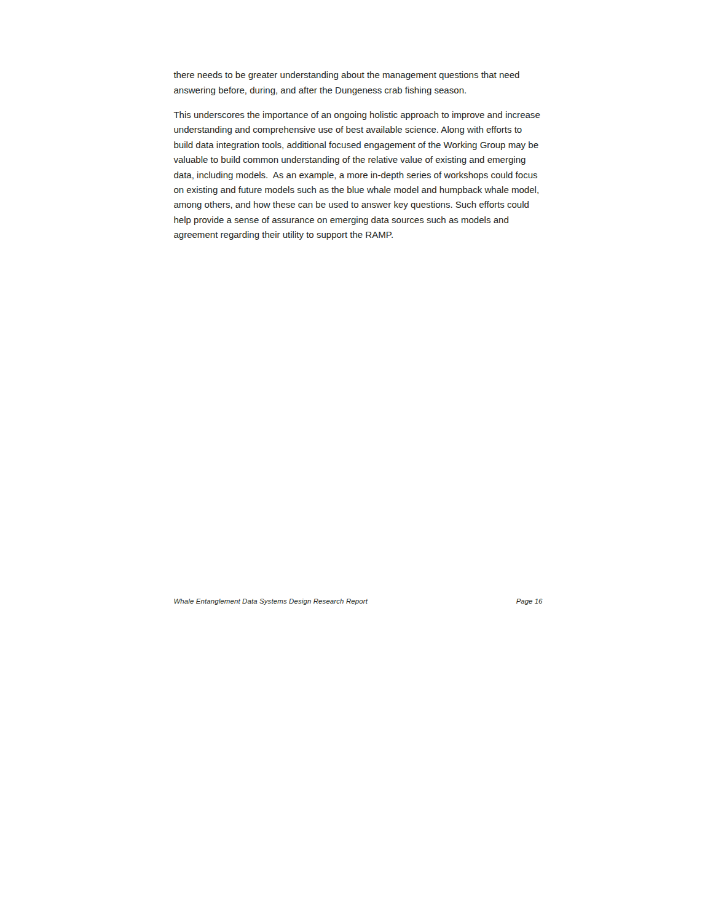there needs to be greater understanding about the management questions that need answering before, during, and after the Dungeness crab fishing season.
This underscores the importance of an ongoing holistic approach to improve and increase understanding and comprehensive use of best available science. Along with efforts to build data integration tools, additional focused engagement of the Working Group may be valuable to build common understanding of the relative value of existing and emerging data, including models. As an example, a more in-depth series of workshops could focus on existing and future models such as the blue whale model and humpback whale model, among others, and how these can be used to answer key questions. Such efforts could help provide a sense of assurance on emerging data sources such as models and agreement regarding their utility to support the RAMP.
Whale Entanglement Data Systems Design Research Report Page 16